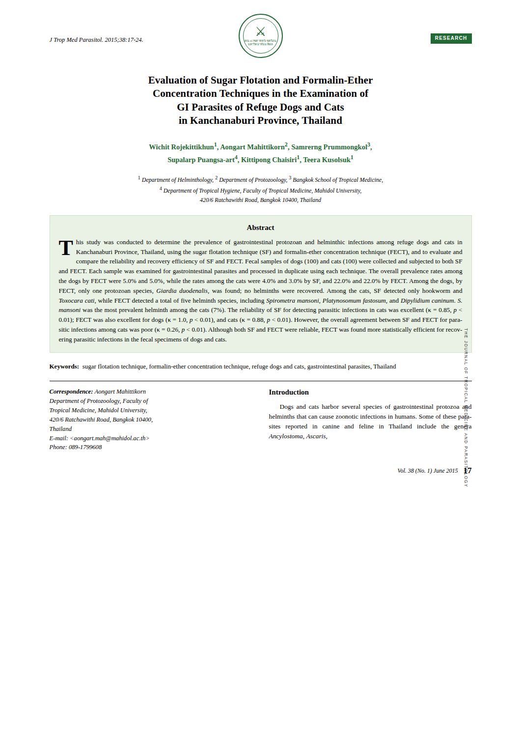J Trop Med Parasitol. 2015;38:17-24.
⚔
คณะเวชศาสตร์เขตร้อน
มหาวิทยาลัยมหิดล
Research
Evaluation of Sugar Flotation and Formalin-Ether
Concentration Techniques in the Examination of
GI Parasites of Refuge Dogs and Cats
in Kanchanaburi Province, Thailand
Wichit Rojekittikhun1, Aongart Mahittikorn2, Samrerng Prummongkol3,
Supalarp Puangsa-art4, Kittipong Chaisiri1, Teera Kusolsuk1
1 Department of Helminthology, 2 Department of Protozoology, 3 Bangkok School of Tropical Medicine,
4 Department of Tropical Hygiene, Faculty of Tropical Medicine, Mahidol University,
420/6 Ratchawithi Road, Bangkok 10400, Thailand
Abstract
This study was conducted to determine the prevalence of gastrointestinal protozoan and helminthic infections among refuge dogs and cats in Kanchanaburi Province, Thailand, using the sugar flotation technique (SF) and formalin-ether concentration technique (FECT), and to evaluate and compare the reliability and recovery efficiency of SF and FECT. Fecal samples of dogs (100) and cats (100) were collected and subjected to both SF and FECT. Each sample was examined for gastrointestinal parasites and processed in duplicate using each technique. The overall prevalence rates among the dogs by FECT were 5.0% and 5.0%, while the rates among the cats were 4.0% and 3.0% by SF, and 22.0% and 22.0% by FECT. Among the dogs, by FECT, only one protozoan species, Giardia duodenalis, was found; no helminths were recovered. Among the cats, SF detected only hookworm and Toxocara cati, while FECT detected a total of five helminth species, including Spirometra mansoni, Platynosomum fastosum, and Dipylidium caninum. S. mansoni was the most prevalent helminth among the cats (7%). The reliability of SF for detecting parasitic infections in cats was excellent (κ = 0.85, p < 0.01); FECT was also excellent for dogs (κ = 1.0, p < 0.01), and cats (κ = 0.88, p < 0.01). However, the overall agreement between SF and FECT for parasitic infections among cats was poor (κ = 0.26, p < 0.01). Although both SF and FECT were reliable, FECT was found more statistically efficient for recovering parasitic infections in the fecal specimens of dogs and cats.
Keywords: sugar flotation technique, formalin-ether concentration technique, refuge dogs and cats, gastrointestinal parasites, Thailand
Correspondence: Aongart Mahittikorn
Department of Protozoology, Faculty of
Tropical Medicine, Mahidol University,
420/6 Ratchawithi Road, Bangkok 10400,
Thailand
E-mail: <aongart.mah@mahidol.ac.th>
Phone: 089-1799608
Introduction
Dogs and cats harbor several species of gastrointestinal protozoa and helminths that can cause zoonotic infections in humans. Some of these parasites reported in canine and feline in Thailand include the genera Ancylostoma, Ascaris,
The Journal of Tropical Medicine and Parasitology
Vol. 38 (No. 1) June 2015 17